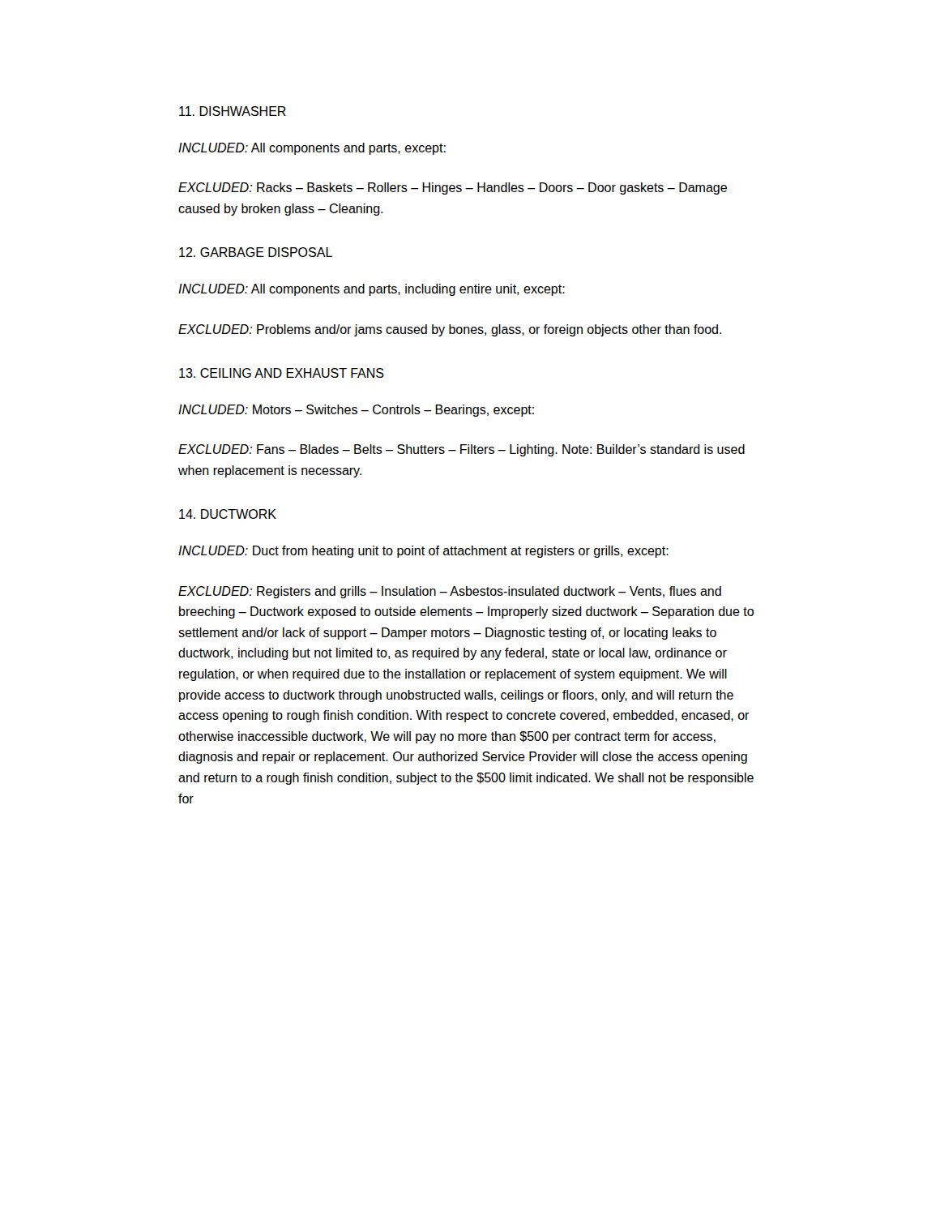11. DISHWASHER
INCLUDED: All components and parts, except:
EXCLUDED: Racks – Baskets – Rollers – Hinges – Handles – Doors – Door gaskets – Damage caused by broken glass – Cleaning.
12. GARBAGE DISPOSAL
INCLUDED: All components and parts, including entire unit, except:
EXCLUDED: Problems and/or jams caused by bones, glass, or foreign objects other than food.
13. CEILING AND EXHAUST FANS
INCLUDED: Motors – Switches – Controls – Bearings, except:
EXCLUDED: Fans – Blades – Belts – Shutters – Filters – Lighting. Note: Builder’s standard is used when replacement is necessary.
14. DUCTWORK
INCLUDED: Duct from heating unit to point of attachment at registers or grills, except:
EXCLUDED: Registers and grills – Insulation – Asbestos-insulated ductwork – Vents, flues and breeching – Ductwork exposed to outside elements – Improperly sized ductwork – Separation due to settlement and/or lack of support – Damper motors – Diagnostic testing of, or locating leaks to ductwork, including but not limited to, as required by any federal, state or local law, ordinance or regulation, or when required due to the installation or replacement of system equipment. We will provide access to ductwork through unobstructed walls, ceilings or floors, only, and will return the access opening to rough finish condition. With respect to concrete covered, embedded, encased, or otherwise inaccessible ductwork, We will pay no more than $500 per contract term for access, diagnosis and repair or replacement. Our authorized Service Provider will close the access opening and return to a rough finish condition, subject to the $500 limit indicated. We shall not be responsible for